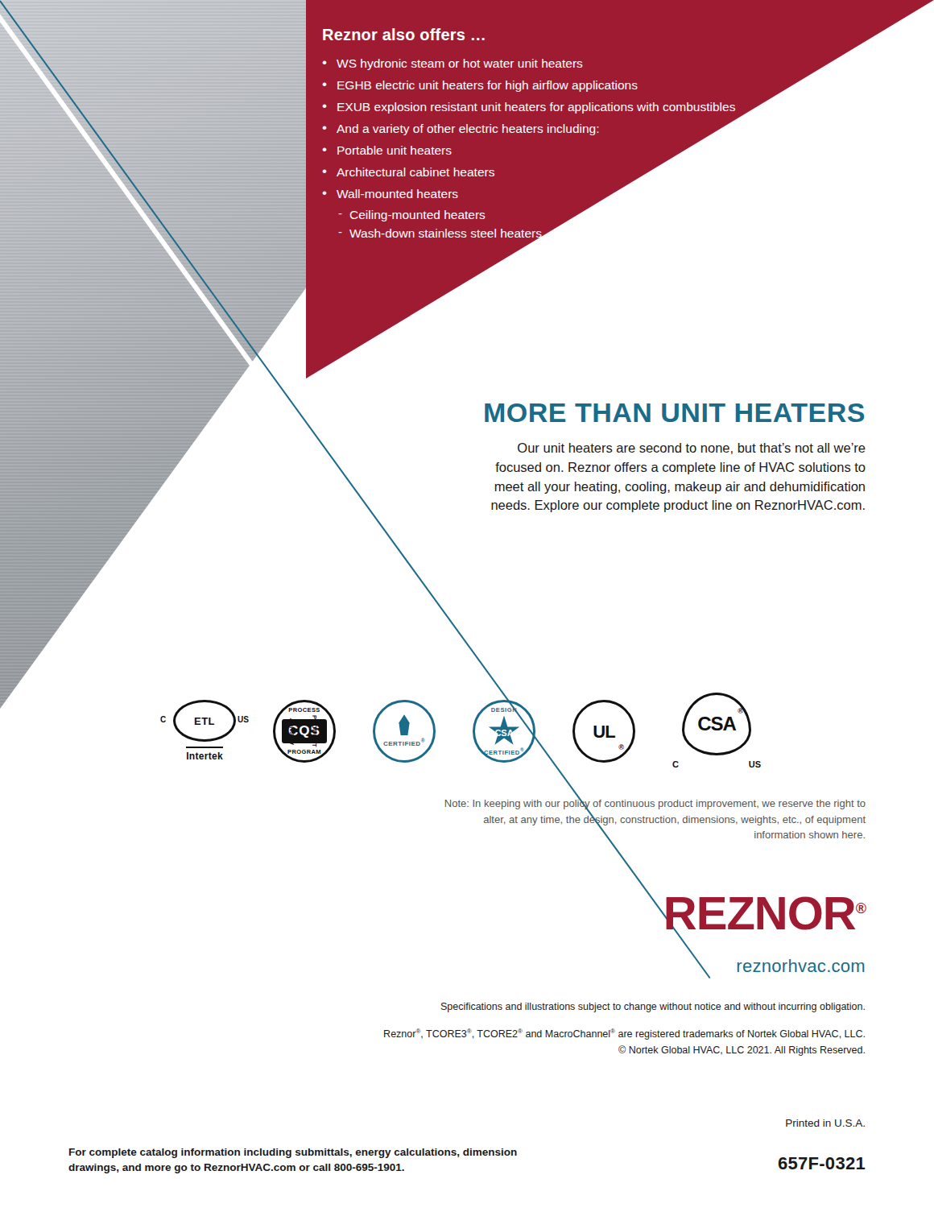Reznor also offers …
WS hydronic steam or hot water unit heaters
EGHB electric unit heaters for high airflow applications
EXUB explosion resistant unit heaters for applications with combustibles
And a variety of other electric heaters including:
Portable unit heaters
Architectural cabinet heaters
Wall-mounted heaters
Ceiling-mounted heaters
Wash-down stainless steel heaters
MORE THAN UNIT HEATERS
Our unit heaters are second to none, but that’s not all we’re focused on. Reznor offers a complete line of HVAC solutions to meet all your heating, cooling, makeup air and dehumidification needs. Explore our complete product line on ReznorHVAC.com.
CUS
ETL
Intertek
PROCESS PRODUCT PROGRAM AGENCY
CQS
CERTIFIED®
DESIGN CERTIFIED®
CSA
UL®
CSA®
CUS
Note: In keeping with our policy of continuous product improvement, we reserve the right to alter, at any time, the design, construction, dimensions, weights, etc., of equipment information shown here.
REZNOR®
reznorhvac.com
Specifications and illustrations subject to change without notice and without incurring obligation.
Reznor®, TCORE3®, TCORE2® and MacroChannel® are registered trademarks of Nortek Global HVAC, LLC.
© Nortek Global HVAC, LLC 2021. All Rights Reserved.
For complete catalog information including submittals, energy calculations, dimension drawings, and more go to ReznorHVAC.com or call 800-695-1901.
Printed in U.S.A.
657F-0321